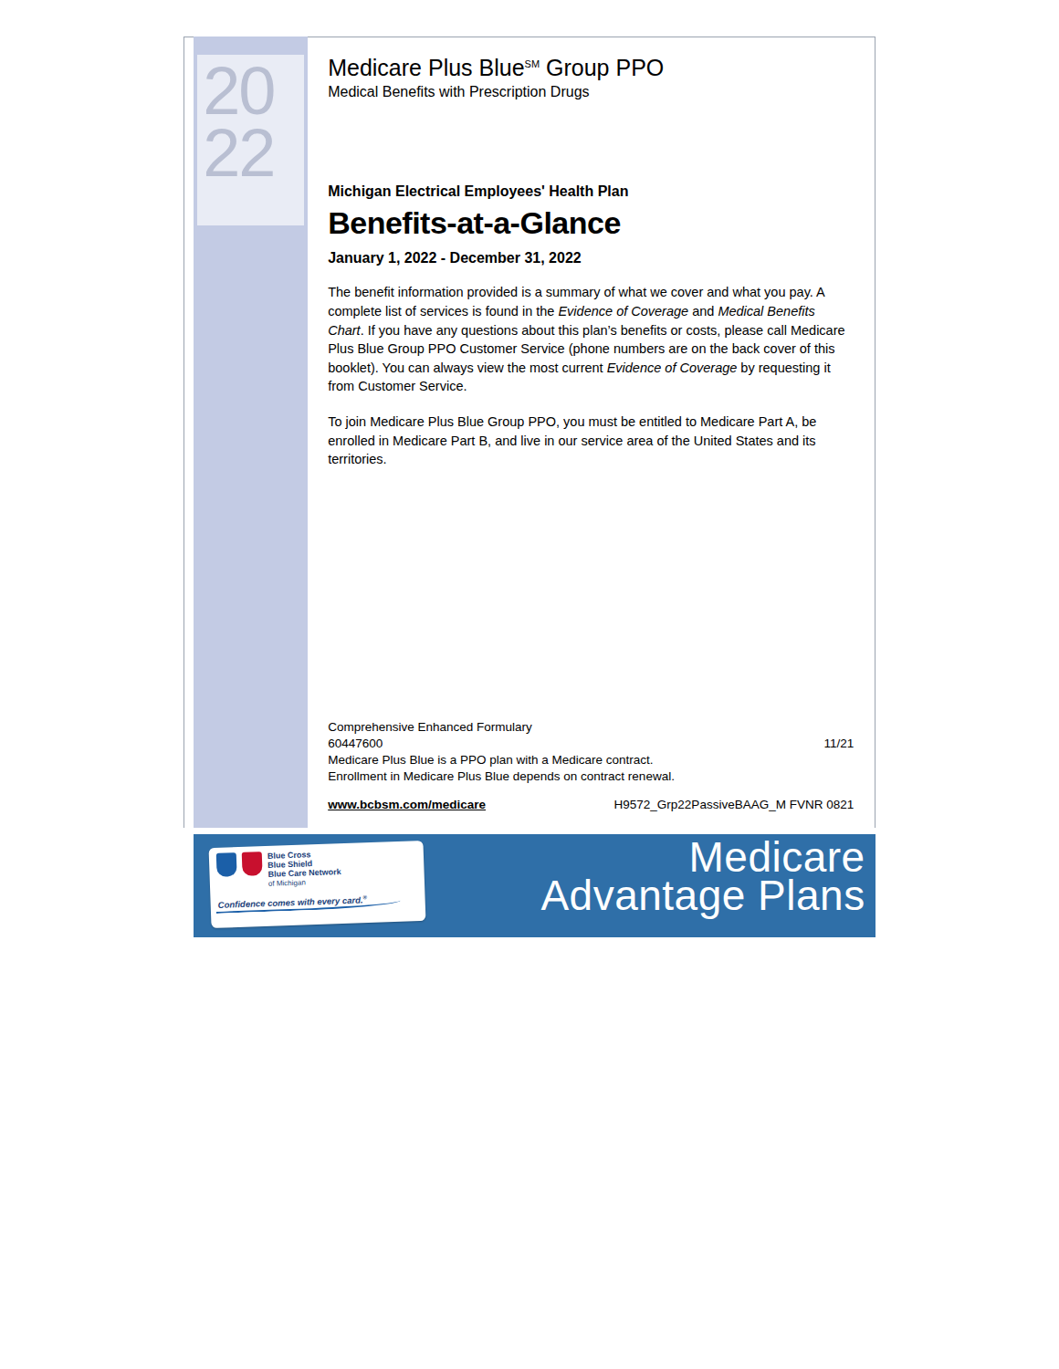2022
Medicare Plus BlueSM Group PPO
Medical Benefits with Prescription Drugs
Michigan Electrical Employees' Health Plan
Benefits-at-a-Glance
January 1, 2022 - December 31, 2022
The benefit information provided is a summary of what we cover and what you pay. A complete list of services is found in the Evidence of Coverage and Medical Benefits Chart. If you have any questions about this plan’s benefits or costs, please call Medicare Plus Blue Group PPO Customer Service (phone numbers are on the back cover of this booklet). You can always view the most current Evidence of Coverage by requesting it from Customer Service.
To join Medicare Plus Blue Group PPO, you must be entitled to Medicare Part A, be enrolled in Medicare Part B, and live in our service area of the United States and its territories.
Comprehensive Enhanced Formulary
60447600 11/21
Medicare Plus Blue is a PPO plan with a Medicare contract.
Enrollment in Medicare Plus Blue depends on contract renewal.
www.bcbsm.com/medicare H9572_Grp22PassiveBAAG_M FVNR 0821
Blue Cross
Blue Shield
Blue Care Network
of Michigan
Confidence comes with every card.®
Medicare Advantage Plans